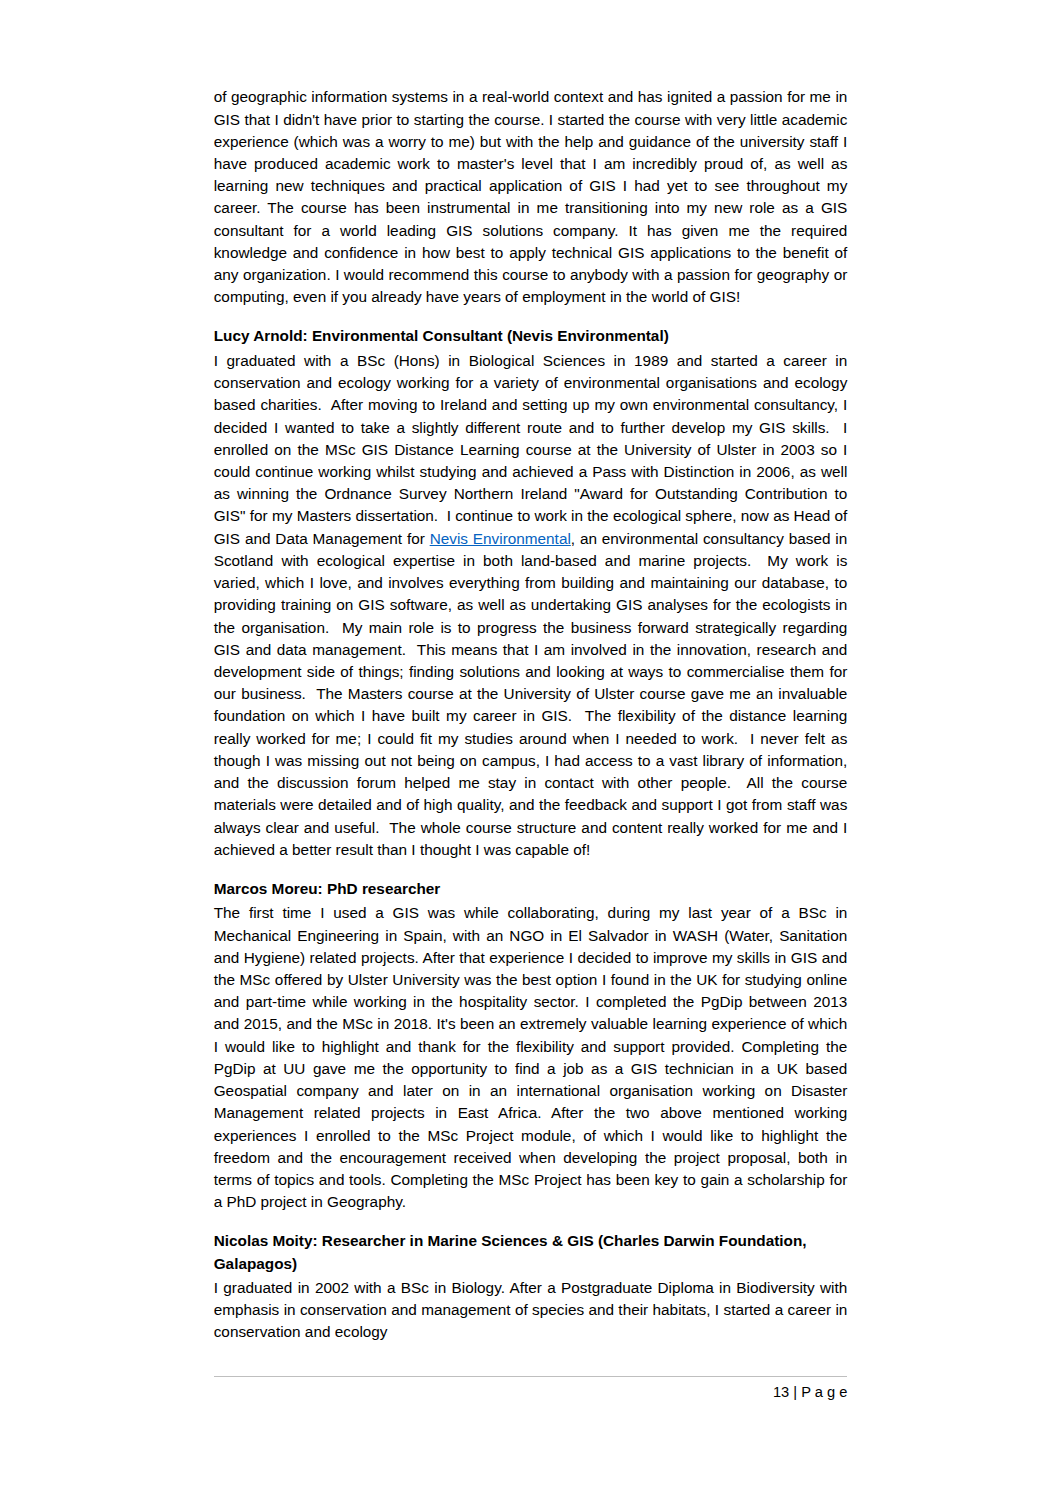of geographic information systems in a real-world context and has ignited a passion for me in GIS that I didn't have prior to starting the course. I started the course with very little academic experience (which was a worry to me) but with the help and guidance of the university staff I have produced academic work to master's level that I am incredibly proud of, as well as learning new techniques and practical application of GIS I had yet to see throughout my career. The course has been instrumental in me transitioning into my new role as a GIS consultant for a world leading GIS solutions company. It has given me the required knowledge and confidence in how best to apply technical GIS applications to the benefit of any organization. I would recommend this course to anybody with a passion for geography or computing, even if you already have years of employment in the world of GIS!
Lucy Arnold: Environmental Consultant (Nevis Environmental)
I graduated with a BSc (Hons) in Biological Sciences in 1989 and started a career in conservation and ecology working for a variety of environmental organisations and ecology based charities. After moving to Ireland and setting up my own environmental consultancy, I decided I wanted to take a slightly different route and to further develop my GIS skills. I enrolled on the MSc GIS Distance Learning course at the University of Ulster in 2003 so I could continue working whilst studying and achieved a Pass with Distinction in 2006, as well as winning the Ordnance Survey Northern Ireland "Award for Outstanding Contribution to GIS" for my Masters dissertation. I continue to work in the ecological sphere, now as Head of GIS and Data Management for Nevis Environmental, an environmental consultancy based in Scotland with ecological expertise in both land-based and marine projects. My work is varied, which I love, and involves everything from building and maintaining our database, to providing training on GIS software, as well as undertaking GIS analyses for the ecologists in the organisation. My main role is to progress the business forward strategically regarding GIS and data management. This means that I am involved in the innovation, research and development side of things; finding solutions and looking at ways to commercialise them for our business. The Masters course at the University of Ulster course gave me an invaluable foundation on which I have built my career in GIS. The flexibility of the distance learning really worked for me; I could fit my studies around when I needed to work. I never felt as though I was missing out not being on campus, I had access to a vast library of information, and the discussion forum helped me stay in contact with other people. All the course materials were detailed and of high quality, and the feedback and support I got from staff was always clear and useful. The whole course structure and content really worked for me and I achieved a better result than I thought I was capable of!
Marcos Moreu: PhD researcher
The first time I used a GIS was while collaborating, during my last year of a BSc in Mechanical Engineering in Spain, with an NGO in El Salvador in WASH (Water, Sanitation and Hygiene) related projects. After that experience I decided to improve my skills in GIS and the MSc offered by Ulster University was the best option I found in the UK for studying online and part-time while working in the hospitality sector. I completed the PgDip between 2013 and 2015, and the MSc in 2018. It's been an extremely valuable learning experience of which I would like to highlight and thank for the flexibility and support provided. Completing the PgDip at UU gave me the opportunity to find a job as a GIS technician in a UK based Geospatial company and later on in an international organisation working on Disaster Management related projects in East Africa. After the two above mentioned working experiences I enrolled to the MSc Project module, of which I would like to highlight the freedom and the encouragement received when developing the project proposal, both in terms of topics and tools. Completing the MSc Project has been key to gain a scholarship for a PhD project in Geography.
Nicolas Moity: Researcher in Marine Sciences & GIS (Charles Darwin Foundation, Galapagos)
I graduated in 2002 with a BSc in Biology. After a Postgraduate Diploma in Biodiversity with emphasis in conservation and management of species and their habitats, I started a career in conservation and ecology
13 | P a g e